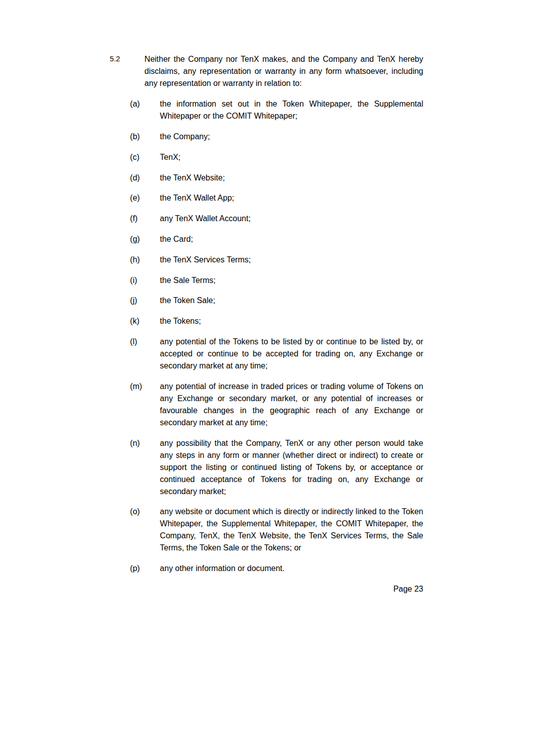5.2
Neither the Company nor TenX makes, and the Company and TenX hereby disclaims, any representation or warranty in any form whatsoever, including any representation or warranty in relation to:
(a) the information set out in the Token Whitepaper, the Supplemental Whitepaper or the COMIT Whitepaper;
(b) the Company;
(c) TenX;
(d) the TenX Website;
(e) the TenX Wallet App;
(f) any TenX Wallet Account;
(g) the Card;
(h) the TenX Services Terms;
(i) the Sale Terms;
(j) the Token Sale;
(k) the Tokens;
(l) any potential of the Tokens to be listed by or continue to be listed by, or accepted or continue to be accepted for trading on, any Exchange or secondary market at any time;
(m) any potential of increase in traded prices or trading volume of Tokens on any Exchange or secondary market, or any potential of increases or favourable changes in the geographic reach of any Exchange or secondary market at any time;
(n) any possibility that the Company, TenX or any other person would take any steps in any form or manner (whether direct or indirect) to create or support the listing or continued listing of Tokens by, or acceptance or continued acceptance of Tokens for trading on, any Exchange or secondary market;
(o) any website or document which is directly or indirectly linked to the Token Whitepaper, the Supplemental Whitepaper, the COMIT Whitepaper, the Company, TenX, the TenX Website, the TenX Services Terms, the Sale Terms, the Token Sale or the Tokens; or
(p) any other information or document.
Page 23